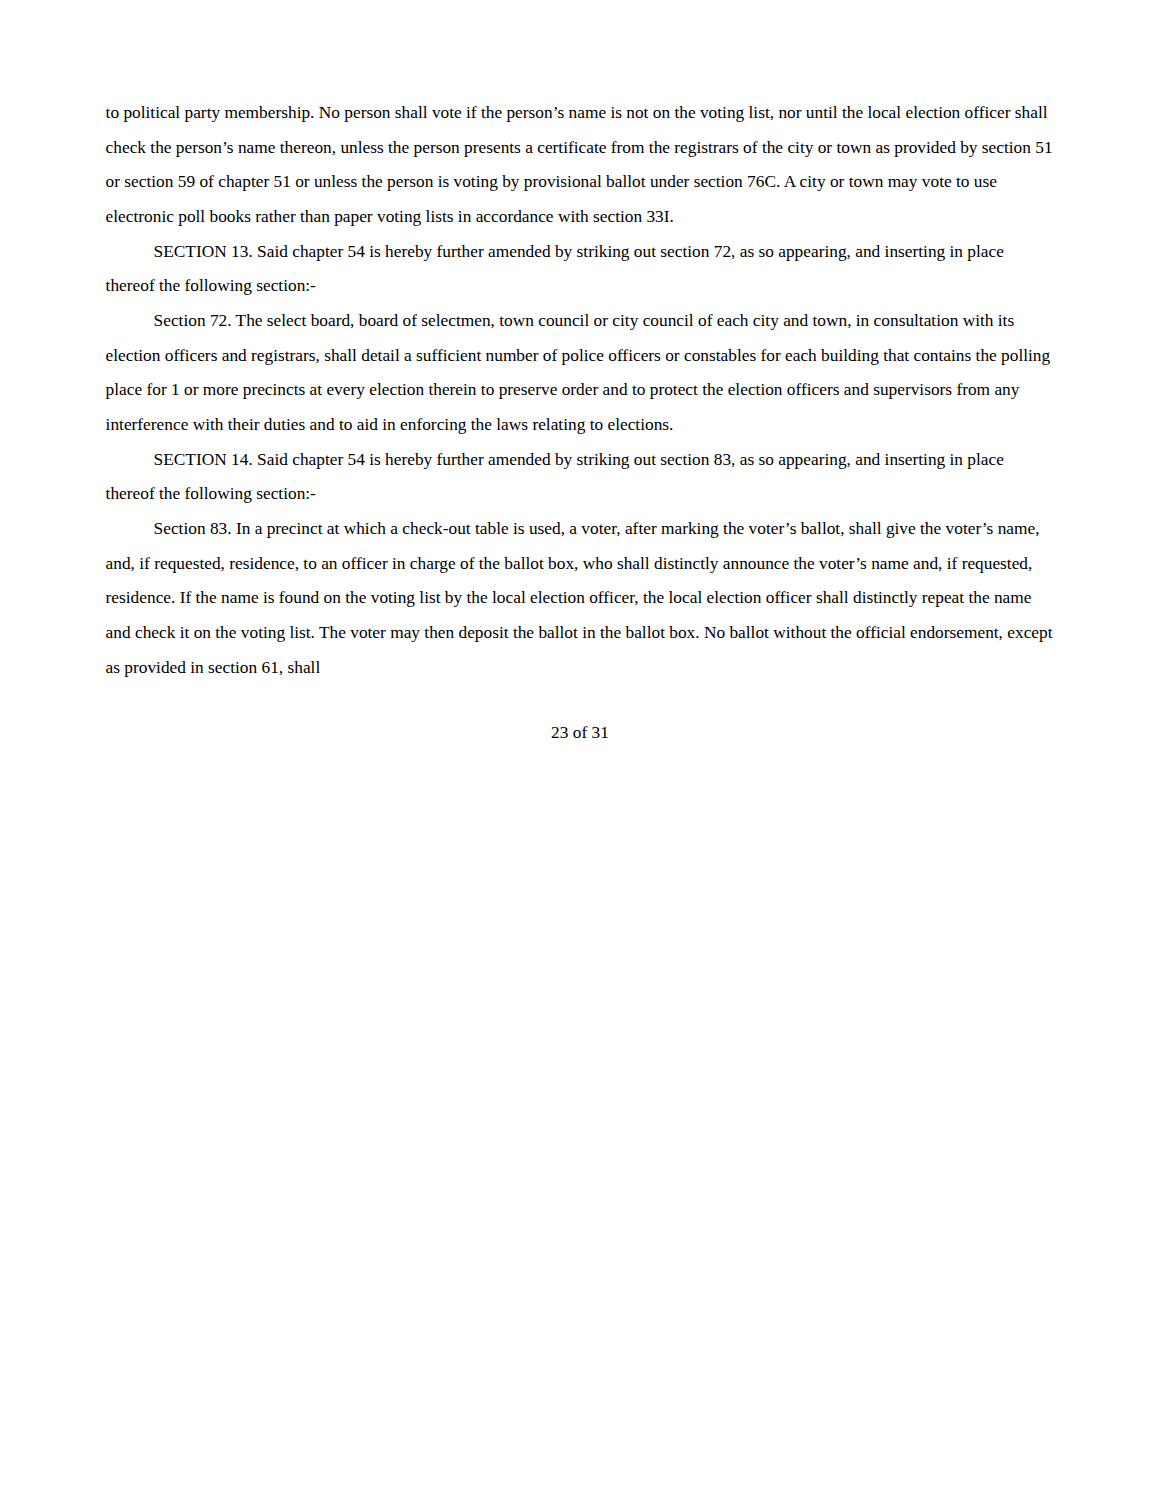to political party membership. No person shall vote if the person’s name is not on the voting list, nor until the local election officer shall check the person’s name thereon, unless the person presents a certificate from the registrars of the city or town as provided by section 51 or section 59 of chapter 51 or unless the person is voting by provisional ballot under section 76C. A city or town may vote to use electronic poll books rather than paper voting lists in accordance with section 33I.
SECTION 13. Said chapter 54 is hereby further amended by striking out section 72, as so appearing, and inserting in place thereof the following section:-
Section 72. The select board, board of selectmen, town council or city council of each city and town, in consultation with its election officers and registrars, shall detail a sufficient number of police officers or constables for each building that contains the polling place for 1 or more precincts at every election therein to preserve order and to protect the election officers and supervisors from any interference with their duties and to aid in enforcing the laws relating to elections.
SECTION 14. Said chapter 54 is hereby further amended by striking out section 83, as so appearing, and inserting in place thereof the following section:-
Section 83. In a precinct at which a check-out table is used, a voter, after marking the voter’s ballot, shall give the voter’s name, and, if requested, residence, to an officer in charge of the ballot box, who shall distinctly announce the voter’s name and, if requested, residence. If the name is found on the voting list by the local election officer, the local election officer shall distinctly repeat the name and check it on the voting list. The voter may then deposit the ballot in the ballot box. No ballot without the official endorsement, except as provided in section 61, shall
23 of 31